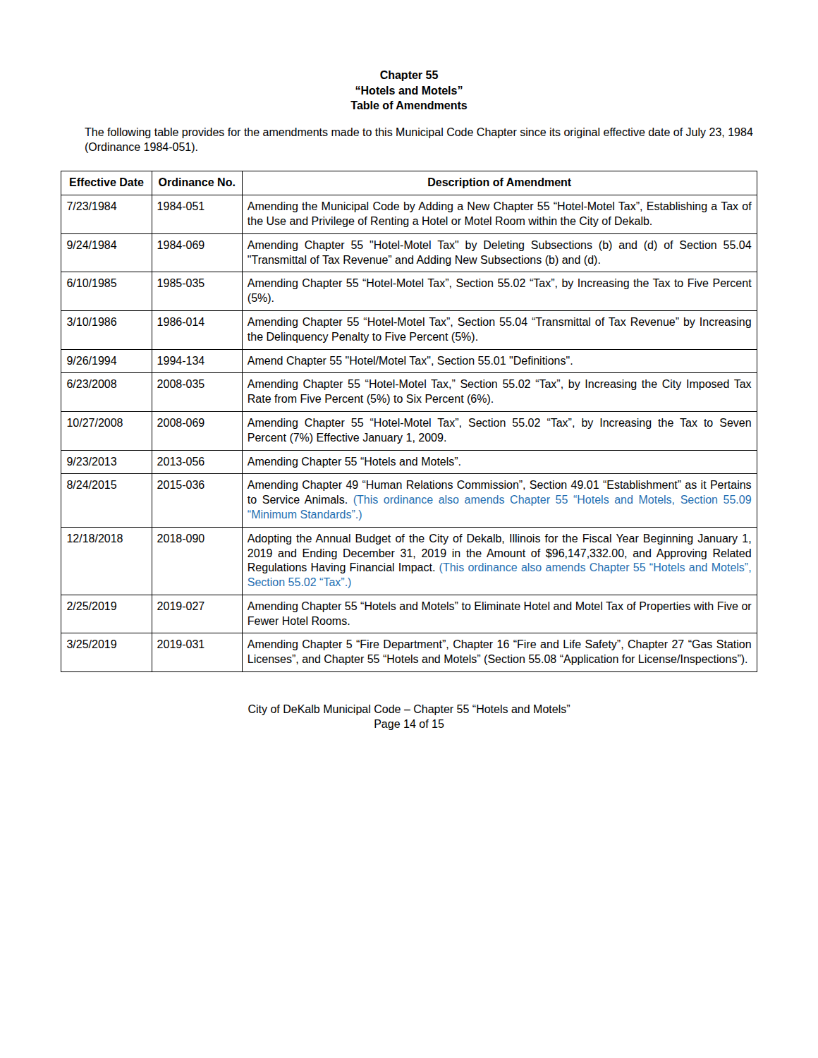Chapter 55 “Hotels and Motels” Table of Amendments
The following table provides for the amendments made to this Municipal Code Chapter since its original effective date of July 23, 1984 (Ordinance 1984-051).
| Effective Date | Ordinance No. | Description of Amendment |
| --- | --- | --- |
| 7/23/1984 | 1984-051 | Amending the Municipal Code by Adding a New Chapter 55 “Hotel-Motel Tax”, Establishing a Tax of the Use and Privilege of Renting a Hotel or Motel Room within the City of Dekalb. |
| 9/24/1984 | 1984-069 | Amending Chapter 55 "Hotel-Motel Tax" by Deleting Subsections (b) and (d) of Section 55.04 "Transmittal of Tax Revenue” and Adding New Subsections (b) and (d). |
| 6/10/1985 | 1985-035 | Amending Chapter 55 “Hotel-Motel Tax”, Section 55.02 “Tax”, by Increasing the Tax to Five Percent (5%). |
| 3/10/1986 | 1986-014 | Amending Chapter 55 “Hotel-Motel Tax”, Section 55.04 “Transmittal of Tax Revenue” by Increasing the Delinquency Penalty to Five Percent (5%). |
| 9/26/1994 | 1994-134 | Amend Chapter 55 "Hotel/Motel Tax", Section 55.01 "Definitions". |
| 6/23/2008 | 2008-035 | Amending Chapter 55 “Hotel-Motel Tax,” Section 55.02 “Tax”, by Increasing the City Imposed Tax Rate from Five Percent (5%) to Six Percent (6%). |
| 10/27/2008 | 2008-069 | Amending Chapter 55 “Hotel-Motel Tax”, Section 55.02 “Tax”, by Increasing the Tax to Seven Percent (7%) Effective January 1, 2009. |
| 9/23/2013 | 2013-056 | Amending Chapter 55 “Hotels and Motels”. |
| 8/24/2015 | 2015-036 | Amending Chapter 49 “Human Relations Commission”, Section 49.01 “Establishment” as it Pertains to Service Animals. (This ordinance also amends Chapter 55 “Hotels and Motels, Section 55.09 “Minimum Standards”.) |
| 12/18/2018 | 2018-090 | Adopting the Annual Budget of the City of Dekalb, Illinois for the Fiscal Year Beginning January 1, 2019 and Ending December 31, 2019 in the Amount of $96,147,332.00, and Approving Related Regulations Having Financial Impact. (This ordinance also amends Chapter 55 “Hotels and Motels”, Section 55.02 “Tax”.) |
| 2/25/2019 | 2019-027 | Amending Chapter 55 “Hotels and Motels” to Eliminate Hotel and Motel Tax of Properties with Five or Fewer Hotel Rooms. |
| 3/25/2019 | 2019-031 | Amending Chapter 5 “Fire Department”, Chapter 16 “Fire and Life Safety”, Chapter 27 “Gas Station Licenses”, and Chapter 55 “Hotels and Motels” (Section 55.08 “Application for License/Inspections”). |
City of DeKalb Municipal Code – Chapter 55 “Hotels and Motels”
Page 14 of 15